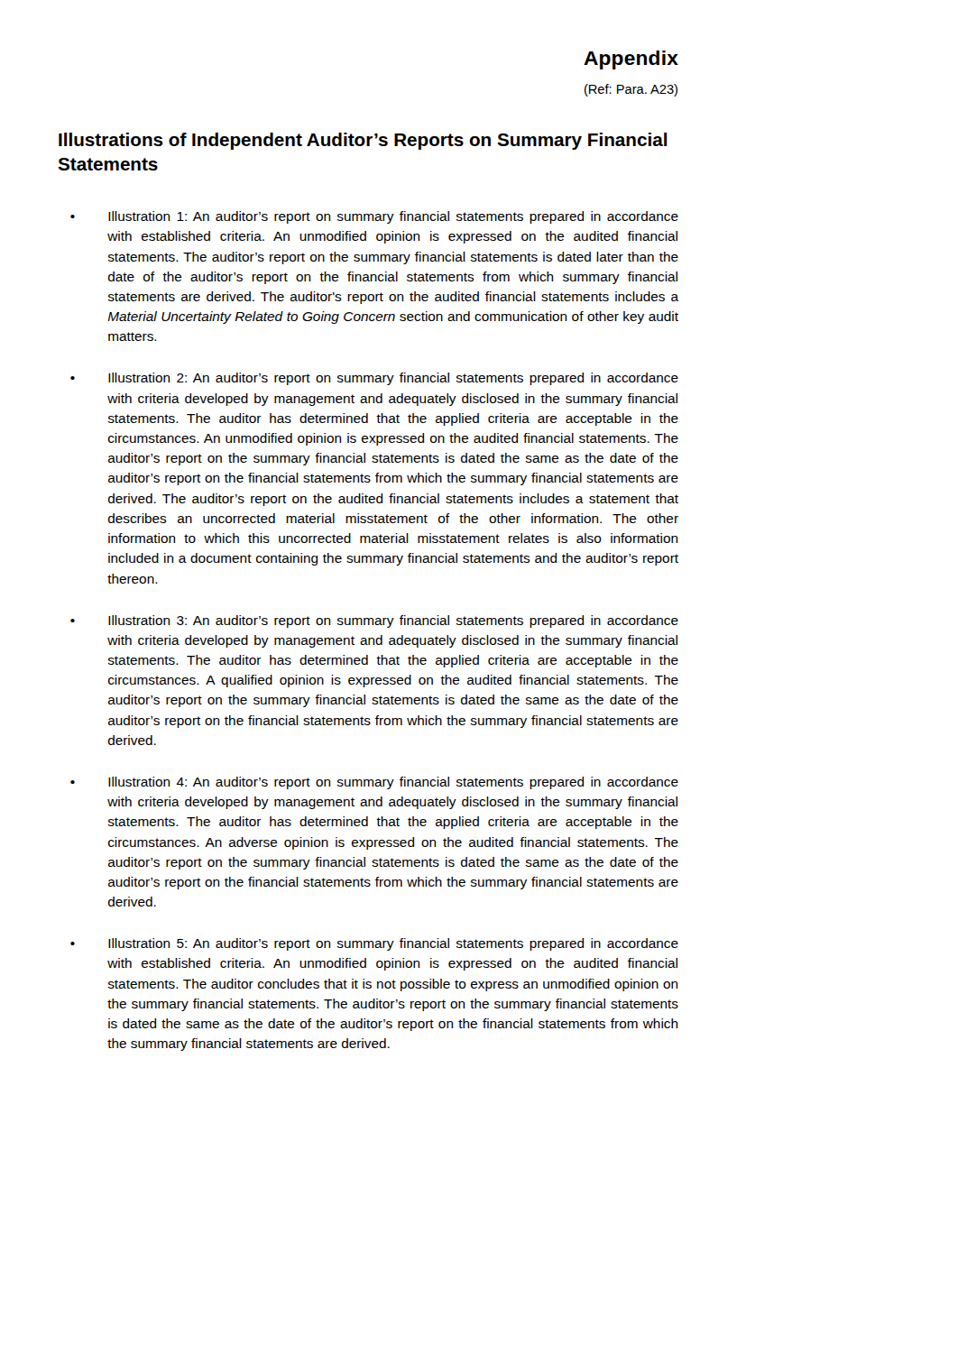Appendix
(Ref: Para. A23)
Illustrations of Independent Auditor’s Reports on Summary Financial Statements
Illustration 1: An auditor’s report on summary financial statements prepared in accordance with established criteria. An unmodified opinion is expressed on the audited financial statements. The auditor’s report on the summary financial statements is dated later than the date of the auditor’s report on the financial statements from which summary financial statements are derived. The auditor's report on the audited financial statements includes a Material Uncertainty Related to Going Concern section and communication of other key audit matters.
Illustration 2: An auditor’s report on summary financial statements prepared in accordance with criteria developed by management and adequately disclosed in the summary financial statements. The auditor has determined that the applied criteria are acceptable in the circumstances. An unmodified opinion is expressed on the audited financial statements. The auditor’s report on the summary financial statements is dated the same as the date of the auditor’s report on the financial statements from which the summary financial statements are derived. The auditor’s report on the audited financial statements includes a statement that describes an uncorrected material misstatement of the other information. The other information to which this uncorrected material misstatement relates is also information included in a document containing the summary financial statements and the auditor’s report thereon.
Illustration 3: An auditor’s report on summary financial statements prepared in accordance with criteria developed by management and adequately disclosed in the summary financial statements. The auditor has determined that the applied criteria are acceptable in the circumstances. A qualified opinion is expressed on the audited financial statements. The auditor’s report on the summary financial statements is dated the same as the date of the auditor’s report on the financial statements from which the summary financial statements are derived.
Illustration 4: An auditor’s report on summary financial statements prepared in accordance with criteria developed by management and adequately disclosed in the summary financial statements. The auditor has determined that the applied criteria are acceptable in the circumstances. An adverse opinion is expressed on the audited financial statements. The auditor’s report on the summary financial statements is dated the same as the date of the auditor’s report on the financial statements from which the summary financial statements are derived.
Illustration 5: An auditor’s report on summary financial statements prepared in accordance with established criteria. An unmodified opinion is expressed on the audited financial statements. The auditor concludes that it is not possible to express an unmodified opinion on the summary financial statements. The auditor’s report on the summary financial statements is dated the same as the date of the auditor’s report on the financial statements from which the summary financial statements are derived.